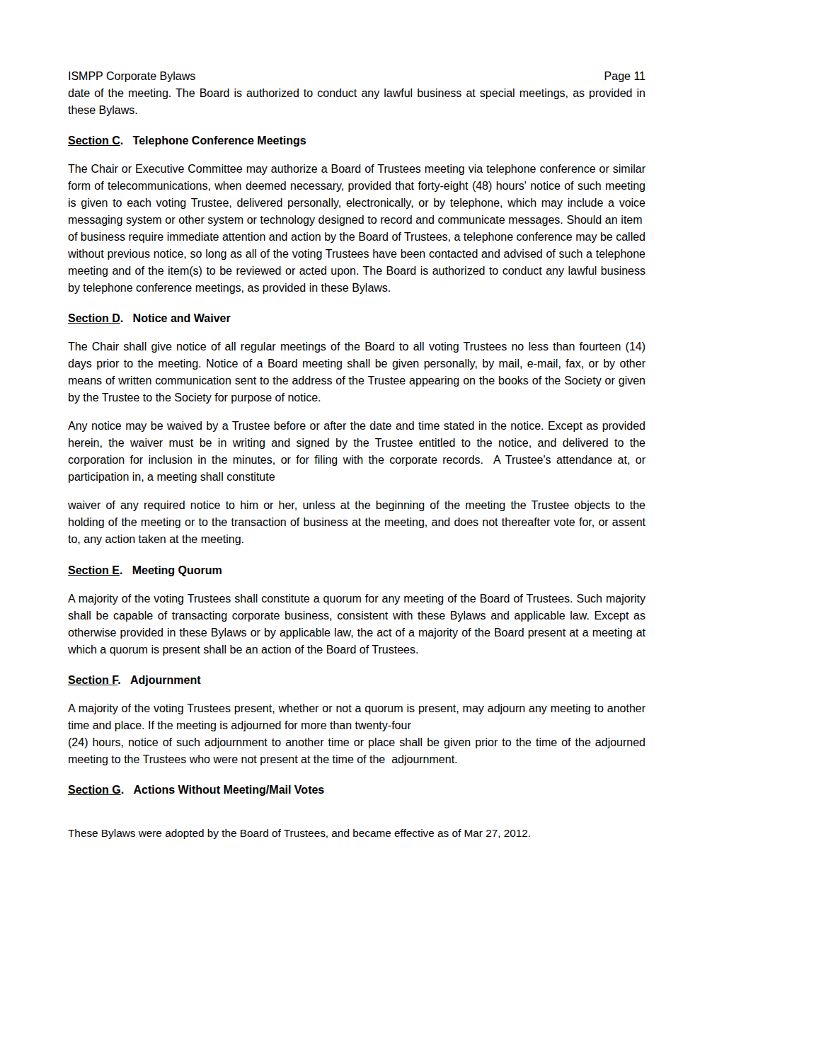ISMPP Corporate Bylaws Page 11
date of the meeting. The Board is authorized to conduct any lawful business at special meetings, as provided in these Bylaws.
Section C. Telephone Conference Meetings
The Chair or Executive Committee may authorize a Board of Trustees meeting via telephone conference or similar form of telecommunications, when deemed necessary, provided that forty-eight (48) hours' notice of such meeting is given to each voting Trustee, delivered personally, electronically, or by telephone, which may include a voice messaging system or other system or technology designed to record and communicate messages. Should an item of business require immediate attention and action by the Board of Trustees, a telephone conference may be called without previous notice, so long as all of the voting Trustees have been contacted and advised of such a telephone meeting and of the item(s) to be reviewed or acted upon. The Board is authorized to conduct any lawful business by telephone conference meetings, as provided in these Bylaws.
Section D. Notice and Waiver
The Chair shall give notice of all regular meetings of the Board to all voting Trustees no less than fourteen (14) days prior to the meeting. Notice of a Board meeting shall be given personally, by mail, e-mail, fax, or by other means of written communication sent to the address of the Trustee appearing on the books of the Society or given by the Trustee to the Society for purpose of notice.
Any notice may be waived by a Trustee before or after the date and time stated in the notice. Except as provided herein, the waiver must be in writing and signed by the Trustee entitled to the notice, and delivered to the corporation for inclusion in the minutes, or for filing with the corporate records. A Trustee's attendance at, or participation in, a meeting shall constitute
waiver of any required notice to him or her, unless at the beginning of the meeting the Trustee objects to the holding of the meeting or to the transaction of business at the meeting, and does not thereafter vote for, or assent to, any action taken at the meeting.
Section E. Meeting Quorum
A majority of the voting Trustees shall constitute a quorum for any meeting of the Board of Trustees. Such majority shall be capable of transacting corporate business, consistent with these Bylaws and applicable law. Except as otherwise provided in these Bylaws or by applicable law, the act of a majority of the Board present at a meeting at which a quorum is present shall be an action of the Board of Trustees.
Section F. Adjournment
A majority of the voting Trustees present, whether or not a quorum is present, may adjourn any meeting to another time and place. If the meeting is adjourned for more than twenty-four
(24) hours, notice of such adjournment to another time or place shall be given prior to the time of the adjourned meeting to the Trustees who were not present at the time of the adjournment.
Section G. Actions Without Meeting/Mail Votes
These Bylaws were adopted by the Board of Trustees, and became effective as of Mar 27, 2012.